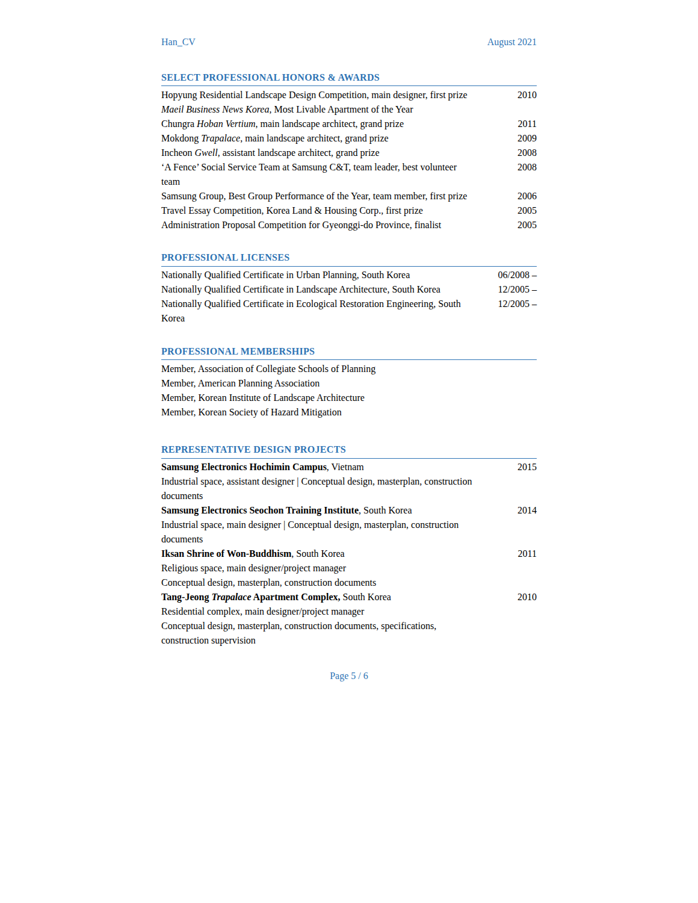Han_CV August 2021
Select Professional Honors & Awards
| Hopyung Residential Landscape Design Competition, main designer, first prize | 2010 |
| Maeil Business News Korea , Most Livable Apartment of the Year | |
| Chungra Hoban Vertium , main landscape architect, grand prize | 2011 |
| Mokdong Trapalace , main landscape architect, grand prize | 2009 |
| Incheon Gwell , assistant landscape architect, grand prize | 2008 |
| ‘A Fence’ Social Service Team at Samsung C&T, team leader, best volunteer team | 2008 |
| Samsung Group, Best Group Performance of the Year, team member, first prize | 2006 |
| Travel Essay Competition, Korea Land & Housing Corp., first prize | 2005 |
| Administration Proposal Competition for Gyeonggi-do Province, finalist | 2005 |
Professional Licenses
| Nationally Qualified Certificate in Urban Planning, South Korea | 06/2008 – |
| Nationally Qualified Certificate in Landscape Architecture, South Korea | 12/2005 – |
| Nationally Qualified Certificate in Ecological Restoration Engineering, South Korea | 12/2005 – |
Professional Memberships
Member, Association of Collegiate Schools of Planning
Member, American Planning Association
Member, Korean Institute of Landscape Architecture
Member, Korean Society of Hazard Mitigation
Representative Design Projects
| Samsung Electronics Hochimin Campus , Vietnam | 2015 |
| Industrial space, assistant designer / Conceptual design, masterplan, construction documents | |
| Samsung Electronics Seochon Training Institute , South Korea | 2014 |
| Industrial space, main designer / Conceptual design, masterplan, construction documents | |
| Iksan Shrine of Won-Buddhism , South Korea | 2011 |
| Religious space, main designer/project manager | |
| Conceptual design, masterplan, construction documents | |
| Tang-Jeong Trapalace Apartment Complex, South Korea | 2010 |
| Residential complex, main designer/project manager | |
| Conceptual design, masterplan, construction documents, specifications, construction supervision | |
Page 5 / 6